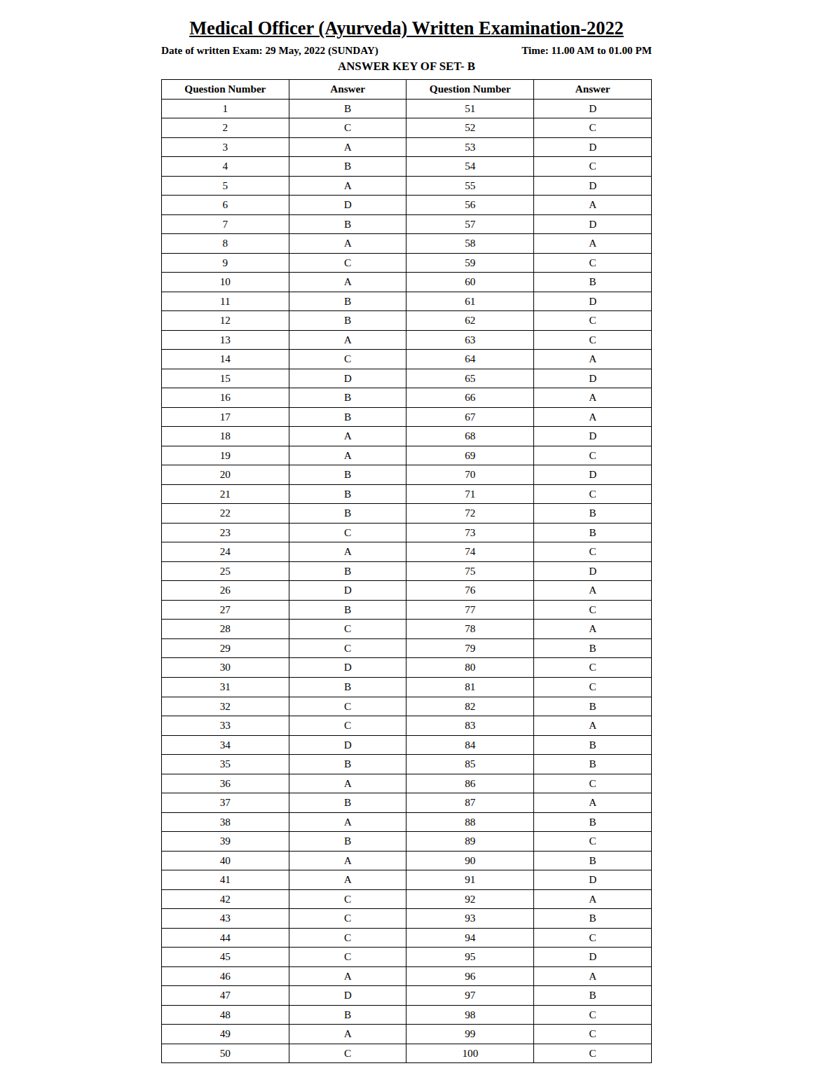Medical Officer (Ayurveda) Written Examination-2022
Date of written Exam: 29 May, 2022 (SUNDAY) Time: 11.00 AM to 01.00 PM
ANSWER KEY OF SET- B
Answer key of Set B
| Question Number | Answer | Question Number | Answer |
| --- | --- | --- | --- |
| 1 | B | 51 | D |
| 2 | C | 52 | C |
| 3 | A | 53 | D |
| 4 | B | 54 | C |
| 5 | A | 55 | D |
| 6 | D | 56 | A |
| 7 | B | 57 | D |
| 8 | A | 58 | A |
| 9 | C | 59 | C |
| 10 | A | 60 | B |
| 11 | B | 61 | D |
| 12 | B | 62 | C |
| 13 | A | 63 | C |
| 14 | C | 64 | A |
| 15 | D | 65 | D |
| 16 | B | 66 | A |
| 17 | B | 67 | A |
| 18 | A | 68 | D |
| 19 | A | 69 | C |
| 20 | B | 70 | D |
| 21 | B | 71 | C |
| 22 | B | 72 | B |
| 23 | C | 73 | B |
| 24 | A | 74 | C |
| 25 | B | 75 | D |
| 26 | D | 76 | A |
| 27 | B | 77 | C |
| 28 | C | 78 | A |
| 29 | C | 79 | B |
| 30 | D | 80 | C |
| 31 | B | 81 | C |
| 32 | C | 82 | B |
| 33 | C | 83 | A |
| 34 | D | 84 | B |
| 35 | B | 85 | B |
| 36 | A | 86 | C |
| 37 | B | 87 | A |
| 38 | A | 88 | B |
| 39 | B | 89 | C |
| 40 | A | 90 | B |
| 41 | A | 91 | D |
| 42 | C | 92 | A |
| 43 | C | 93 | B |
| 44 | C | 94 | C |
| 45 | C | 95 | D |
| 46 | A | 96 | A |
| 47 | D | 97 | B |
| 48 | B | 98 | C |
| 49 | A | 99 | C |
| 50 | C | 100 | C |